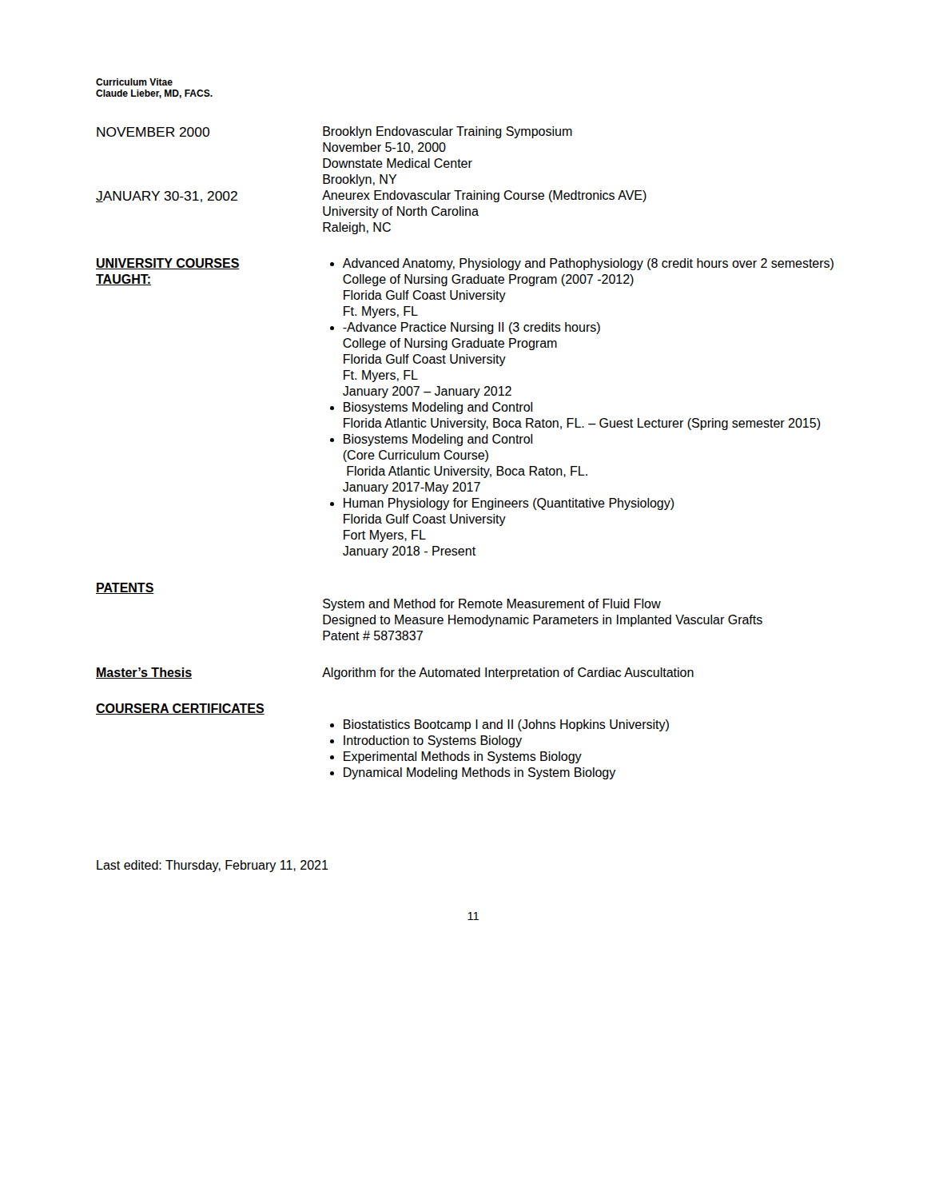Curriculum Vitae
Claude Lieber, MD, FACS.
| NOVEMBER 2000 | Brooklyn Endovascular Training Symposium November 5-10, 2000 Downstate Medical Center Brooklyn, NY |
| J ANUARY 30-31, 2002 | Aneurex Endovascular Training Course (Medtronics AVE) University of North Carolina Raleigh, NC |
| UNIVERSITY COURSES TAUGHT: | Advanced Anatomy, Physiology and Pathophysiology (8 credit hours over 2 semesters) College of Nursing Graduate Program (2007 -2012) Florida Gulf Coast University Ft. Myers, FL -Advance Practice Nursing II (3 credits hours) College of Nursing Graduate Program Florida Gulf Coast University Ft. Myers, FL January 2007 – January 2012 Biosystems Modeling and Control Florida Atlantic University, Boca Raton, FL. – Guest Lecturer (Spring semester 2015) Biosystems Modeling and Control (Core Curriculum Course) Florida Atlantic University, Boca Raton, FL. January 2017-May 2017 Human Physiology for Engineers (Quantitative Physiology) Florida Gulf Coast University Fort Myers, FL January 2018 - Present |
| PATENTS | |
| | System and Method for Remote Measurement of Fluid Flow Designed to Measure Hemodynamic Parameters in Implanted Vascular Grafts Patent # 5873837 |
| Master’s Thesis | Algorithm for the Automated Interpretation of Cardiac Auscultation |
| COURSERA CERTIFICATES | |
| | Biostatistics Bootcamp I and II (Johns Hopkins University) Introduction to Systems Biology Experimental Methods in Systems Biology Dynamical Modeling Methods in System Biology |
Last edited: Thursday, February 11, 2021
11